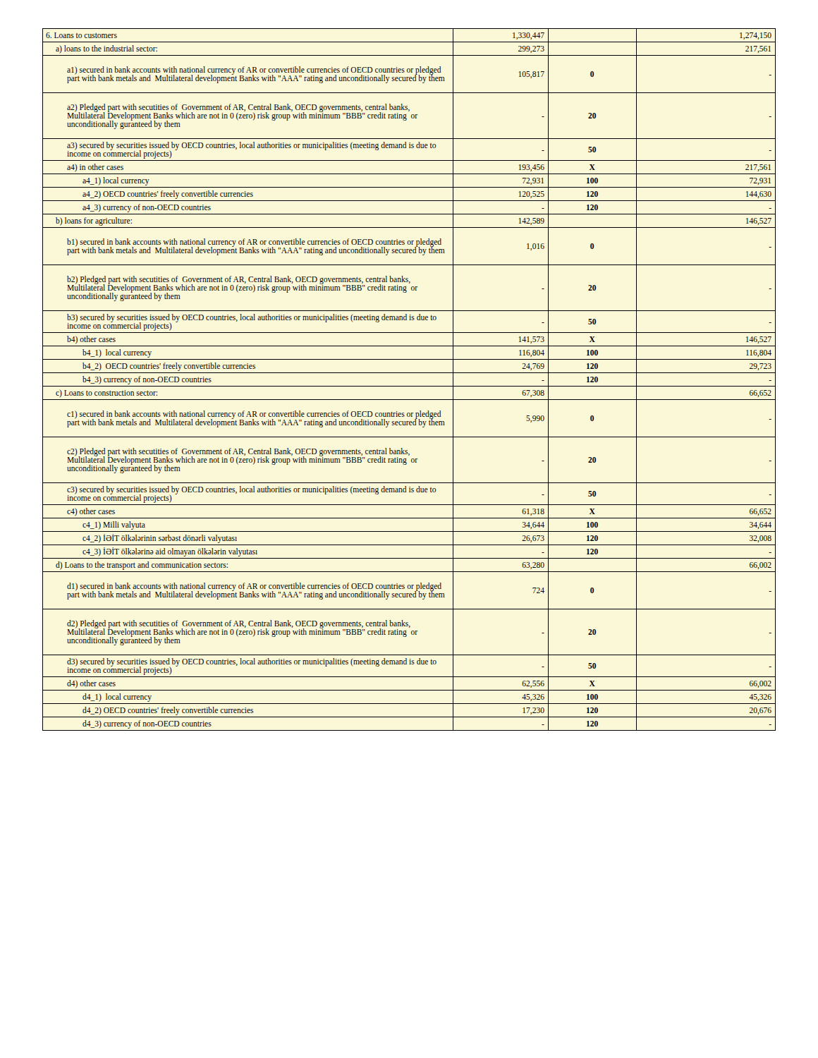| 6. Loans to customers | 1,330,447 | | 1,274,150 |
| a) loans to the industrial sector: | 299,273 | | 217,561 |
| a1) secured in bank accounts with national currency of AR or convertible currencies of OECD countries or pledged part with bank metals and Multilateral development Banks with "AAA" rating and unconditionally secured by them | 105,817 | 0 | - |
| a2) Pledged part with secutities of Government of AR, Central Bank, OECD governments, central banks, Multilateral Development Banks which are not in 0 (zero) risk group with minimum "BBB" credit rating or unconditionally guranteed by them | - | 20 | - |
| a3) secured by securities issued by OECD countries, local authorities or municipalities (meeting demand is due to income on commercial projects) | - | 50 | - |
| a4) in other cases | 193,456 | X | 217,561 |
| a4_1) local currency | 72,931 | 100 | 72,931 |
| a4_2) OECD countries' freely convertible currencies | 120,525 | 120 | 144,630 |
| a4_3) currency of non-OECD countries | - | 120 | - |
| b) loans for agriculture: | 142,589 | | 146,527 |
| b1) secured in bank accounts with national currency of AR or convertible currencies of OECD countries or pledged part with bank metals and Multilateral development Banks with "AAA" rating and unconditionally secured by them | 1,016 | 0 | - |
| b2) Pledged part with secutities of Government of AR, Central Bank, OECD governments, central banks, Multilateral Development Banks which are not in 0 (zero) risk group with minimum "BBB" credit rating or unconditionally guranteed by them | - | 20 | - |
| b3) secured by securities issued by OECD countries, local authorities or municipalities (meeting demand is due to income on commercial projects) | - | 50 | - |
| b4) other cases | 141,573 | X | 146,527 |
| b4_1) local currency | 116,804 | 100 | 116,804 |
| b4_2) OECD countries' freely convertible currencies | 24,769 | 120 | 29,723 |
| b4_3) currency of non-OECD countries | - | 120 | - |
| c) Loans to construction sector: | 67,308 | | 66,652 |
| c1) secured in bank accounts with national currency of AR or convertible currencies of OECD countries or pledged part with bank metals and Multilateral development Banks with "AAA" rating and unconditionally secured by them | 5,990 | 0 | - |
| c2) Pledged part with secutities of Government of AR, Central Bank, OECD governments, central banks, Multilateral Development Banks which are not in 0 (zero) risk group with minimum "BBB" credit rating or unconditionally guranteed by them | - | 20 | - |
| c3) secured by securities issued by OECD countries, local authorities or municipalities (meeting demand is due to income on commercial projects) | - | 50 | - |
| c4) other cases | 61,318 | X | 66,652 |
| c4_1) Milli valyuta | 34,644 | 100 | 34,644 |
| c4_2) İƏİT ölkələrinin sərbəst dönərli valyutası | 26,673 | 120 | 32,008 |
| c4_3) İƏİT ölkələrinə aid olmayan ölkələrin valyutası | - | 120 | - |
| d) Loans to the transport and communication sectors: | 63,280 | | 66,002 |
| d1) secured in bank accounts with national currency of AR or convertible currencies of OECD countries or pledged part with bank metals and Multilateral development Banks with "AAA" rating and unconditionally secured by them | 724 | 0 | - |
| d2) Pledged part with secutities of Government of AR, Central Bank, OECD governments, central banks, Multilateral Development Banks which are not in 0 (zero) risk group with minimum "BBB" credit rating or unconditionally guranteed by them | - | 20 | - |
| d3) secured by securities issued by OECD countries, local authorities or municipalities (meeting demand is due to income on commercial projects) | - | 50 | - |
| d4) other cases | 62,556 | X | 66,002 |
| d4_1) local currency | 45,326 | 100 | 45,326 |
| d4_2) OECD countries' freely convertible currencies | 17,230 | 120 | 20,676 |
| d4_3) currency of non-OECD countries | - | 120 | - |